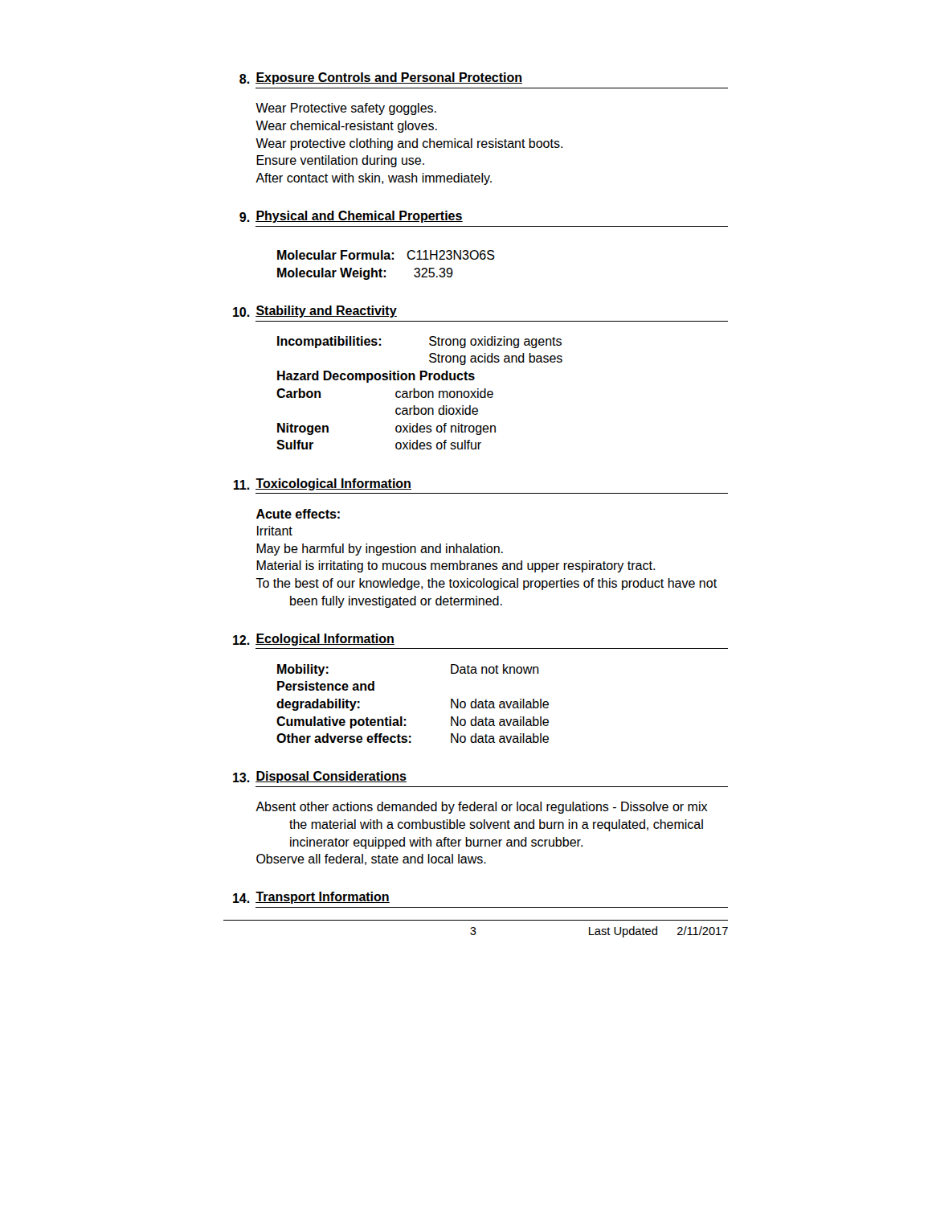8.
Exposure Controls and Personal Protection
Wear Protective safety goggles.
Wear chemical-resistant gloves.
Wear protective clothing and chemical resistant boots.
Ensure ventilation during use.
After contact with skin, wash immediately.
9.
Physical and Chemical Properties
| Molecular Formula: | C11H23N3O6S |
| Molecular Weight: | 325.39 |
10.
Stability and Reactivity
| Incompatibilities: | Strong oxidizing agents |
| | Strong acids and bases |
| Hazard Decomposition Products |
| Carbon | carbon monoxide |
| | carbon dioxide |
| Nitrogen | oxides of nitrogen |
| Sulfur | oxides of sulfur |
11.
Toxicological Information
Acute effects:
Irritant
May be harmful by ingestion and inhalation.
Material is irritating to mucous membranes and upper respiratory tract.
To the best of our knowledge, the toxicological properties of this product have not been fully investigated or determined.
12.
Ecological Information
| Mobility: | Data not known |
| Persistence and | |
| degradability: | No data available |
| Cumulative potential: | No data available |
| Other adverse effects: | No data available |
13.
Disposal Considerations
Absent other actions demanded by federal or local regulations - Dissolve or mix the material with a combustible solvent and burn in a requlated, chemical incinerator equipped with after burner and scrubber.
Observe all federal, state and local laws.
14.
Transport Information
3
Last Updated2/11/2017